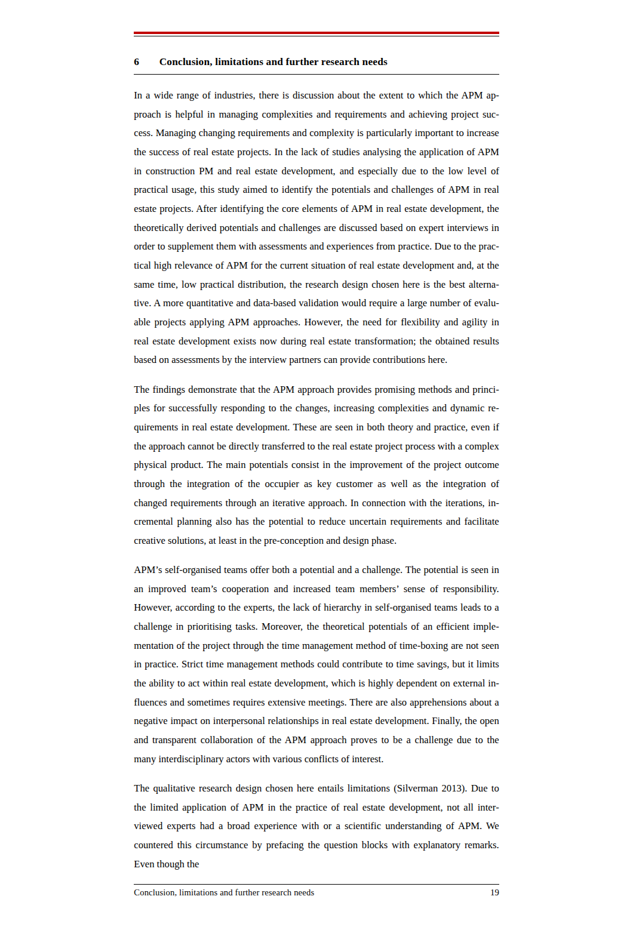6 Conclusion, limitations and further research needs
In a wide range of industries, there is discussion about the extent to which the APM approach is helpful in managing complexities and requirements and achieving project success. Managing changing requirements and complexity is particularly important to increase the success of real estate projects. In the lack of studies analysing the application of APM in construction PM and real estate development, and especially due to the low level of practical usage, this study aimed to identify the potentials and challenges of APM in real estate projects. After identifying the core elements of APM in real estate development, the theoretically derived potentials and challenges are discussed based on expert interviews in order to supplement them with assessments and experiences from practice. Due to the practical high relevance of APM for the current situation of real estate development and, at the same time, low practical distribution, the research design chosen here is the best alternative. A more quantitative and data-based validation would require a large number of evaluable projects applying APM approaches. However, the need for flexibility and agility in real estate development exists now during real estate transformation; the obtained results based on assessments by the interview partners can provide contributions here.
The findings demonstrate that the APM approach provides promising methods and principles for successfully responding to the changes, increasing complexities and dynamic requirements in real estate development. These are seen in both theory and practice, even if the approach cannot be directly transferred to the real estate project process with a complex physical product. The main potentials consist in the improvement of the project outcome through the integration of the occupier as key customer as well as the integration of changed requirements through an iterative approach. In connection with the iterations, incremental planning also has the potential to reduce uncertain requirements and facilitate creative solutions, at least in the pre-conception and design phase.
APM’s self-organised teams offer both a potential and a challenge. The potential is seen in an improved team’s cooperation and increased team members’ sense of responsibility. However, according to the experts, the lack of hierarchy in self-organised teams leads to a challenge in prioritising tasks. Moreover, the theoretical potentials of an efficient implementation of the project through the time management method of time-boxing are not seen in practice. Strict time management methods could contribute to time savings, but it limits the ability to act within real estate development, which is highly dependent on external influences and sometimes requires extensive meetings. There are also apprehensions about a negative impact on interpersonal relationships in real estate development. Finally, the open and transparent collaboration of the APM approach proves to be a challenge due to the many interdisciplinary actors with various conflicts of interest.
The qualitative research design chosen here entails limitations (Silverman 2013). Due to the limited application of APM in the practice of real estate development, not all interviewed experts had a broad experience with or a scientific understanding of APM. We countered this circumstance by prefacing the question blocks with explanatory remarks. Even though the
Conclusion, limitations and further research needs 19